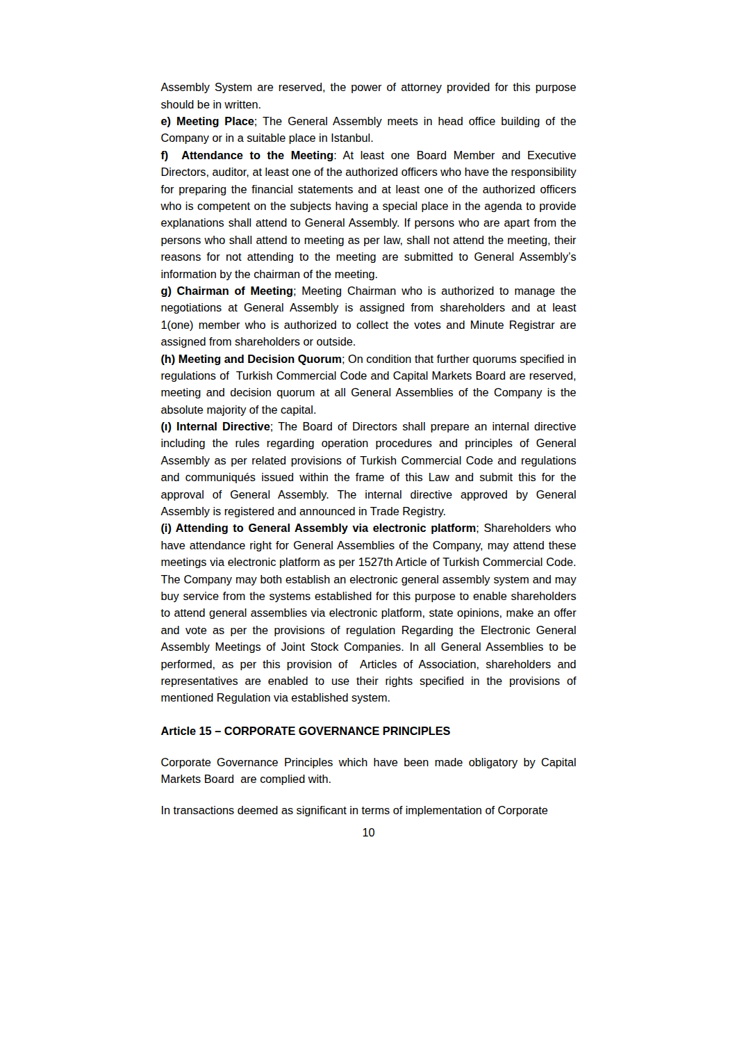Assembly System are reserved, the power of attorney provided for this purpose should be in written.
e) Meeting Place; The General Assembly meets in head office building of the Company or in a suitable place in Istanbul.
f) Attendance to the Meeting: At least one Board Member and Executive Directors, auditor, at least one of the authorized officers who have the responsibility for preparing the financial statements and at least one of the authorized officers who is competent on the subjects having a special place in the agenda to provide explanations shall attend to General Assembly. If persons who are apart from the persons who shall attend to meeting as per law, shall not attend the meeting, their reasons for not attending to the meeting are submitted to General Assembly’s information by the chairman of the meeting.
g) Chairman of Meeting; Meeting Chairman who is authorized to manage the negotiations at General Assembly is assigned from shareholders and at least 1(one) member who is authorized to collect the votes and Minute Registrar are assigned from shareholders or outside.
(h) Meeting and Decision Quorum; On condition that further quorums specified in regulations of Turkish Commercial Code and Capital Markets Board are reserved, meeting and decision quorum at all General Assemblies of the Company is the absolute majority of the capital.
(ı) Internal Directive; The Board of Directors shall prepare an internal directive including the rules regarding operation procedures and principles of General Assembly as per related provisions of Turkish Commercial Code and regulations and communiqués issued within the frame of this Law and submit this for the approval of General Assembly. The internal directive approved by General Assembly is registered and announced in Trade Registry.
(i) Attending to General Assembly via electronic platform; Shareholders who have attendance right for General Assemblies of the Company, may attend these meetings via electronic platform as per 1527th Article of Turkish Commercial Code. The Company may both establish an electronic general assembly system and may buy service from the systems established for this purpose to enable shareholders to attend general assemblies via electronic platform, state opinions, make an offer and vote as per the provisions of regulation Regarding the Electronic General Assembly Meetings of Joint Stock Companies. In all General Assemblies to be performed, as per this provision of Articles of Association, shareholders and representatives are enabled to use their rights specified in the provisions of mentioned Regulation via established system.
Article 15 – CORPORATE GOVERNANCE PRINCIPLES
Corporate Governance Principles which have been made obligatory by Capital Markets Board are complied with.
In transactions deemed as significant in terms of implementation of Corporate
10